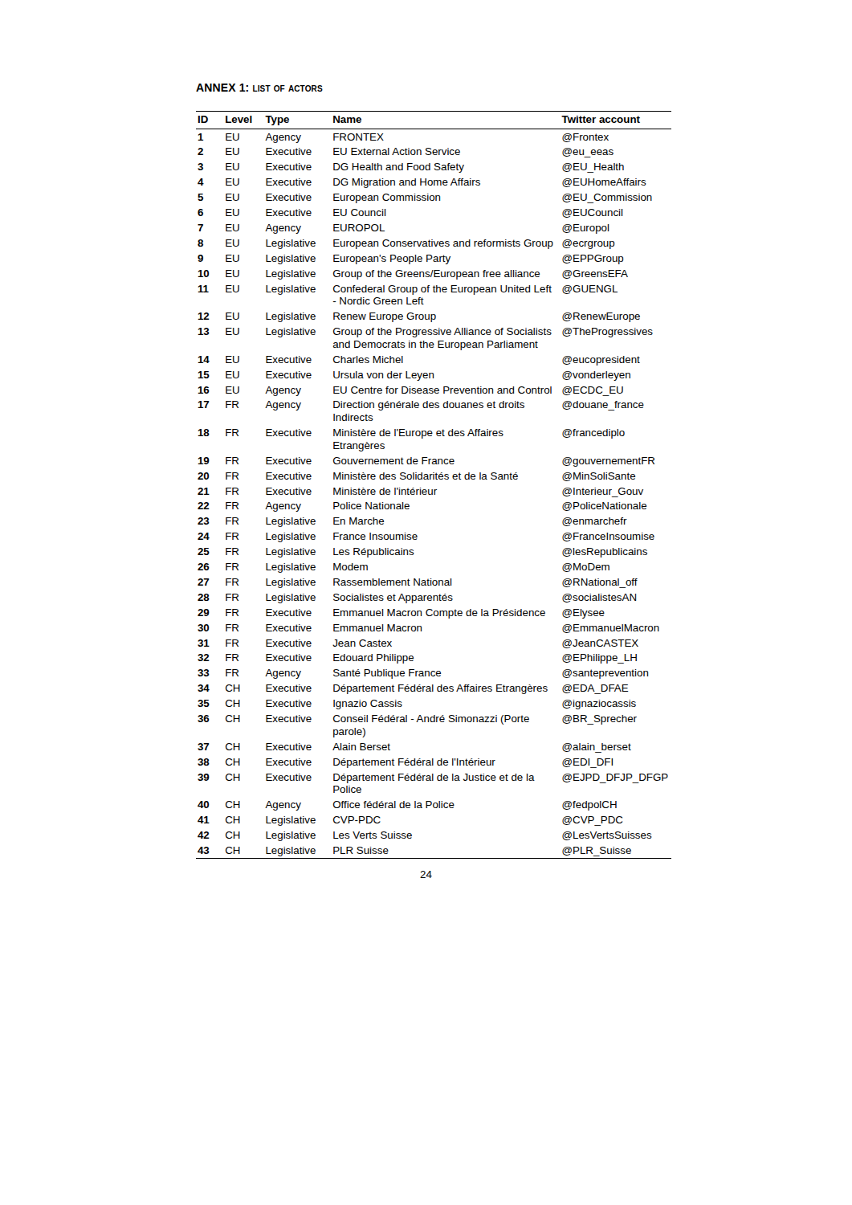ANNEX 1: List of actors
| ID | Level | Type | Name | Twitter account |
| --- | --- | --- | --- | --- |
| 1 | EU | Agency | FRONTEX | @Frontex |
| 2 | EU | Executive | EU External Action Service | @eu_eeas |
| 3 | EU | Executive | DG Health and Food Safety | @EU_Health |
| 4 | EU | Executive | DG Migration and Home Affairs | @EUHomeAffairs |
| 5 | EU | Executive | European Commission | @EU_Commission |
| 6 | EU | Executive | EU Council | @EUCouncil |
| 7 | EU | Agency | EUROPOL | @Europol |
| 8 | EU | Legislative | European Conservatives and reformists Group | @ecrgroup |
| 9 | EU | Legislative | European's People Party | @EPPGroup |
| 10 | EU | Legislative | Group of the Greens/European free alliance | @GreensEFA |
| 11 | EU | Legislative | Confederal Group of the European United Left - Nordic Green Left | @GUENGL |
| 12 | EU | Legislative | Renew Europe Group | @RenewEurope |
| 13 | EU | Legislative | Group of the Progressive Alliance of Socialists and Democrats in the European Parliament | @TheProgressives |
| 14 | EU | Executive | Charles Michel | @eucopresident |
| 15 | EU | Executive | Ursula von der Leyen | @vonderleyen |
| 16 | EU | Agency | EU Centre for Disease Prevention and Control | @ECDC_EU |
| 17 | FR | Agency | Direction générale des douanes et droits Indirects | @douane_france |
| 18 | FR | Executive | Ministère de l'Europe et des Affaires Etrangères | @francediplo |
| 19 | FR | Executive | Gouvernement de France | @gouvernementFR |
| 20 | FR | Executive | Ministère des Solidarités et de la Santé | @MinSoliSante |
| 21 | FR | Executive | Ministère de l'intérieur | @Interieur_Gouv |
| 22 | FR | Agency | Police Nationale | @PoliceNationale |
| 23 | FR | Legislative | En Marche | @enmarchefr |
| 24 | FR | Legislative | France Insoumise | @FranceInsoumise |
| 25 | FR | Legislative | Les Républicains | @lesRepublicains |
| 26 | FR | Legislative | Modem | @MoDem |
| 27 | FR | Legislative | Rassemblement National | @RNational_off |
| 28 | FR | Legislative | Socialistes et Apparentés | @socialistesAN |
| 29 | FR | Executive | Emmanuel Macron Compte de la Présidence | @Elysee |
| 30 | FR | Executive | Emmanuel Macron | @EmmanuelMacron |
| 31 | FR | Executive | Jean Castex | @JeanCASTEX |
| 32 | FR | Executive | Edouard Philippe | @EPhilippe_LH |
| 33 | FR | Agency | Santé Publique France | @santeprevention |
| 34 | CH | Executive | Département Fédéral des Affaires Etrangères | @EDA_DFAE |
| 35 | CH | Executive | Ignazio Cassis | @ignaziocassis |
| 36 | CH | Executive | Conseil Fédéral - André Simonazzi (Porte parole) | @BR_Sprecher |
| 37 | CH | Executive | Alain Berset | @alain_berset |
| 38 | CH | Executive | Département Fédéral de l'Intérieur | @EDI_DFI |
| 39 | CH | Executive | Département Fédéral de la Justice et de la Police | @EJPD_DFJP_DFGP |
| 40 | CH | Agency | Office fédéral de la Police | @fedpolCH |
| 41 | CH | Legislative | CVP-PDC | @CVP_PDC |
| 42 | CH | Legislative | Les Verts Suisse | @LesVertsSuisses |
| 43 | CH | Legislative | PLR Suisse | @PLR_Suisse |
24